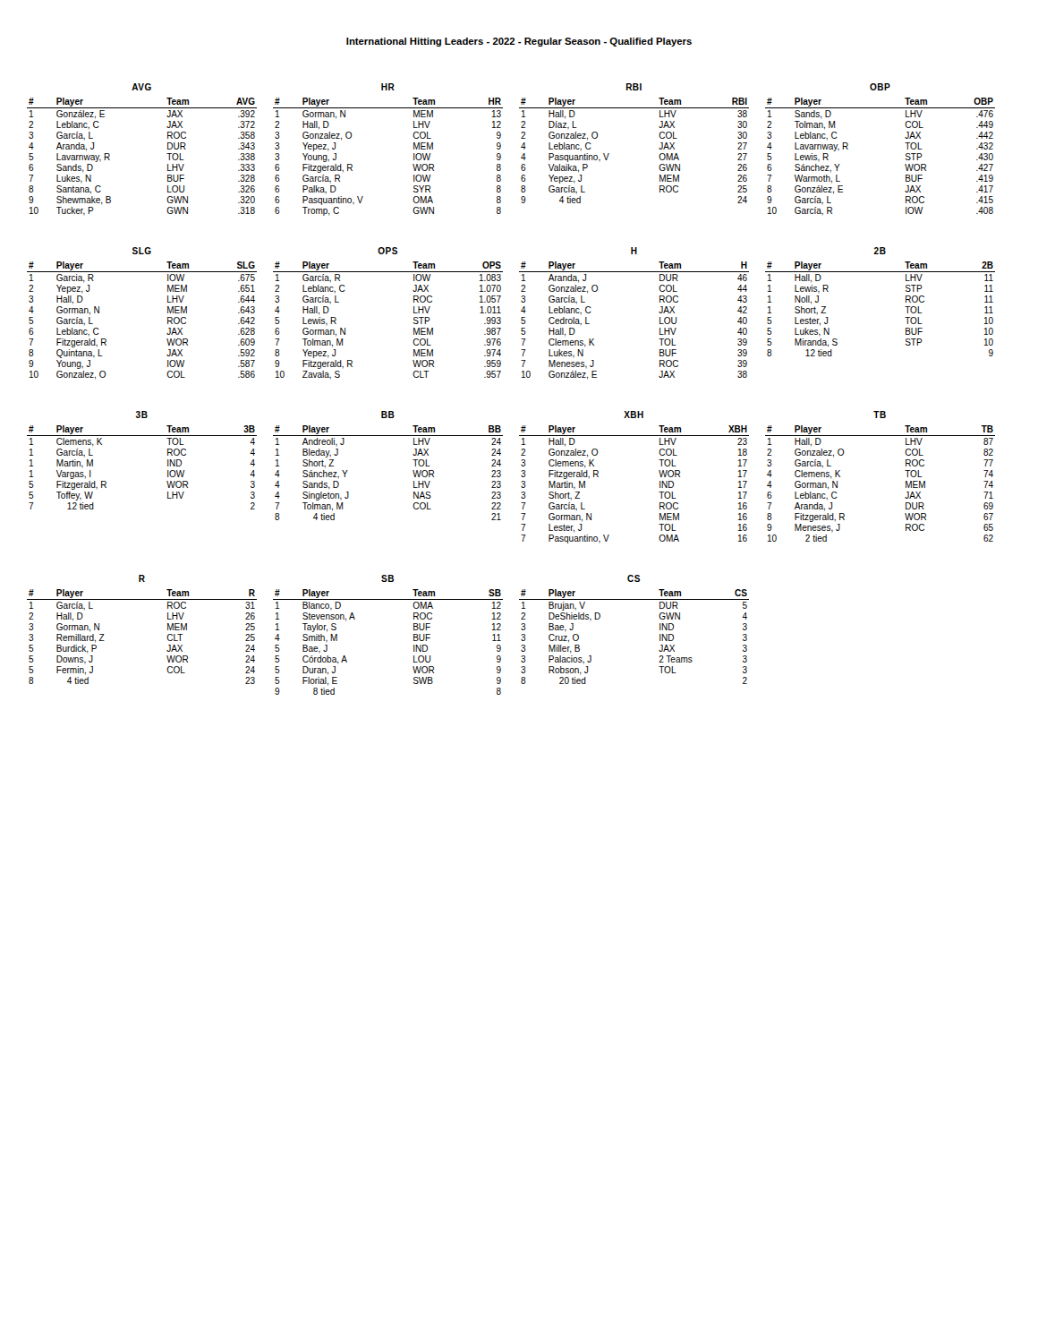International Hitting Leaders - 2022 - Regular Season - Qualified Players
AVG
| # | Player | Team | AVG |
| --- | --- | --- | --- |
| 1 | González, E | JAX | .392 |
| 2 | Leblanc, C | JAX | .372 |
| 3 | García, L | ROC | .358 |
| 4 | Aranda, J | DUR | .343 |
| 5 | Lavarnway, R | TOL | .338 |
| 6 | Sands, D | LHV | .333 |
| 7 | Lukes, N | BUF | .328 |
| 8 | Santana, C | LOU | .326 |
| 9 | Shewmake, B | GWN | .320 |
| 10 | Tucker, P | GWN | .318 |
HR
| # | Player | Team | HR |
| --- | --- | --- | --- |
| 1 | Gorman, N | MEM | 13 |
| 2 | Hall, D | LHV | 12 |
| 3 | Gonzalez, O | COL | 9 |
| 3 | Yepez, J | MEM | 9 |
| 3 | Young, J | IOW | 9 |
| 6 | Fitzgerald, R | WOR | 8 |
| 6 | García, R | IOW | 8 |
| 6 | Palka, D | SYR | 8 |
| 6 | Pasquantino, V | OMA | 8 |
| 6 | Tromp, C | GWN | 8 |
RBI
| # | Player | Team | RBI |
| --- | --- | --- | --- |
| 1 | Hall, D | LHV | 38 |
| 2 | Díaz, L | JAX | 30 |
| 2 | Gonzalez, O | COL | 30 |
| 4 | Leblanc, C | JAX | 27 |
| 4 | Pasquantino, V | OMA | 27 |
| 6 | Valaika, P | GWN | 26 |
| 6 | Yepez, J | MEM | 26 |
| 8 | García, L | ROC | 25 |
| 9 | 4 tied | 24 |
OBP
| # | Player | Team | OBP |
| --- | --- | --- | --- |
| 1 | Sands, D | LHV | .476 |
| 2 | Tolman, M | COL | .449 |
| 3 | Leblanc, C | JAX | .442 |
| 4 | Lavarnway, R | TOL | .432 |
| 5 | Lewis, R | STP | .430 |
| 6 | Sánchez, Y | WOR | .427 |
| 7 | Warmoth, L | BUF | .419 |
| 8 | González, E | JAX | .417 |
| 9 | García, L | ROC | .415 |
| 10 | García, R | IOW | .408 |
SLG
| # | Player | Team | SLG |
| --- | --- | --- | --- |
| 1 | Garcia, R | IOW | .675 |
| 2 | Yepez, J | MEM | .651 |
| 3 | Hall, D | LHV | .644 |
| 4 | Gorman, N | MEM | .643 |
| 5 | García, L | ROC | .642 |
| 6 | Leblanc, C | JAX | .628 |
| 7 | Fitzgerald, R | WOR | .609 |
| 8 | Quintana, L | JAX | .592 |
| 9 | Young, J | IOW | .587 |
| 10 | Gonzalez, O | COL | .586 |
OPS
| # | Player | Team | OPS |
| --- | --- | --- | --- |
| 1 | García, R | IOW | 1.083 |
| 2 | Leblanc, C | JAX | 1.070 |
| 3 | García, L | ROC | 1.057 |
| 4 | Hall, D | LHV | 1.011 |
| 5 | Lewis, R | STP | .993 |
| 6 | Gorman, N | MEM | .987 |
| 7 | Tolman, M | COL | .976 |
| 8 | Yepez, J | MEM | .974 |
| 9 | Fitzgerald, R | WOR | .959 |
| 10 | Zavala, S | CLT | .957 |
H
| # | Player | Team | H |
| --- | --- | --- | --- |
| 1 | Aranda, J | DUR | 46 |
| 2 | Gonzalez, O | COL | 44 |
| 3 | García, L | ROC | 43 |
| 4 | Leblanc, C | JAX | 42 |
| 5 | Cedrola, L | LOU | 40 |
| 5 | Hall, D | LHV | 40 |
| 7 | Clemens, K | TOL | 39 |
| 7 | Lukes, N | BUF | 39 |
| 7 | Meneses, J | ROC | 39 |
| 10 | González, E | JAX | 38 |
2B
| # | Player | Team | 2B |
| --- | --- | --- | --- |
| 1 | Hall, D | LHV | 11 |
| 1 | Lewis, R | STP | 11 |
| 1 | Noll, J | ROC | 11 |
| 1 | Short, Z | TOL | 11 |
| 5 | Lester, J | TOL | 10 |
| 5 | Lukes, N | BUF | 10 |
| 5 | Miranda, S | STP | 10 |
| 8 | 12 tied | 9 |
3B
| # | Player | Team | 3B |
| --- | --- | --- | --- |
| 1 | Clemens, K | TOL | 4 |
| 1 | García, L | ROC | 4 |
| 1 | Martin, M | IND | 4 |
| 1 | Vargas, I | IOW | 4 |
| 5 | Fitzgerald, R | WOR | 3 |
| 5 | Toffey, W | LHV | 3 |
| 7 | 12 tied | 2 |
BB
| # | Player | Team | BB |
| --- | --- | --- | --- |
| 1 | Andreoli, J | LHV | 24 |
| 1 | Bleday, J | JAX | 24 |
| 1 | Short, Z | TOL | 24 |
| 4 | Sánchez, Y | WOR | 23 |
| 4 | Sands, D | LHV | 23 |
| 4 | Singleton, J | NAS | 23 |
| 7 | Tolman, M | COL | 22 |
| 8 | 4 tied | 21 |
XBH
| # | Player | Team | XBH |
| --- | --- | --- | --- |
| 1 | Hall, D | LHV | 23 |
| 2 | Gonzalez, O | COL | 18 |
| 3 | Clemens, K | TOL | 17 |
| 3 | Fitzgerald, R | WOR | 17 |
| 3 | Martin, M | IND | 17 |
| 3 | Short, Z | TOL | 17 |
| 7 | García, L | ROC | 16 |
| 7 | Gorman, N | MEM | 16 |
| 7 | Lester, J | TOL | 16 |
| 7 | Pasquantino, V | OMA | 16 |
TB
| # | Player | Team | TB |
| --- | --- | --- | --- |
| 1 | Hall, D | LHV | 87 |
| 2 | Gonzalez, O | COL | 82 |
| 3 | García, L | ROC | 77 |
| 4 | Clemens, K | TOL | 74 |
| 4 | Gorman, N | MEM | 74 |
| 6 | Leblanc, C | JAX | 71 |
| 7 | Aranda, J | DUR | 69 |
| 8 | Fitzgerald, R | WOR | 67 |
| 9 | Meneses, J | ROC | 65 |
| 10 | 2 tied | 62 |
R
| # | Player | Team | R |
| --- | --- | --- | --- |
| 1 | García, L | ROC | 31 |
| 2 | Hall, D | LHV | 26 |
| 3 | Gorman, N | MEM | 25 |
| 3 | Remillard, Z | CLT | 25 |
| 5 | Burdick, P | JAX | 24 |
| 5 | Downs, J | WOR | 24 |
| 5 | Fermin, J | COL | 24 |
| 8 | 4 tied | 23 |
SB
| # | Player | Team | SB |
| --- | --- | --- | --- |
| 1 | Blanco, D | OMA | 12 |
| 1 | Stevenson, A | ROC | 12 |
| 1 | Taylor, S | BUF | 12 |
| 4 | Smith, M | BUF | 11 |
| 5 | Bae, J | IND | 9 |
| 5 | Córdoba, A | LOU | 9 |
| 5 | Duran, J | WOR | 9 |
| 5 | Florial, E | SWB | 9 |
| 9 | 8 tied | 8 |
CS
| # | Player | Team | CS |
| --- | --- | --- | --- |
| 1 | Brujan, V | DUR | 5 |
| 2 | DeShields, D | GWN | 4 |
| 3 | Bae, J | IND | 3 |
| 3 | Cruz, O | IND | 3 |
| 3 | Miller, B | JAX | 3 |
| 3 | Palacios, J | 2 Teams | 3 |
| 3 | Robson, J | TOL | 3 |
| 8 | 20 tied | 2 |